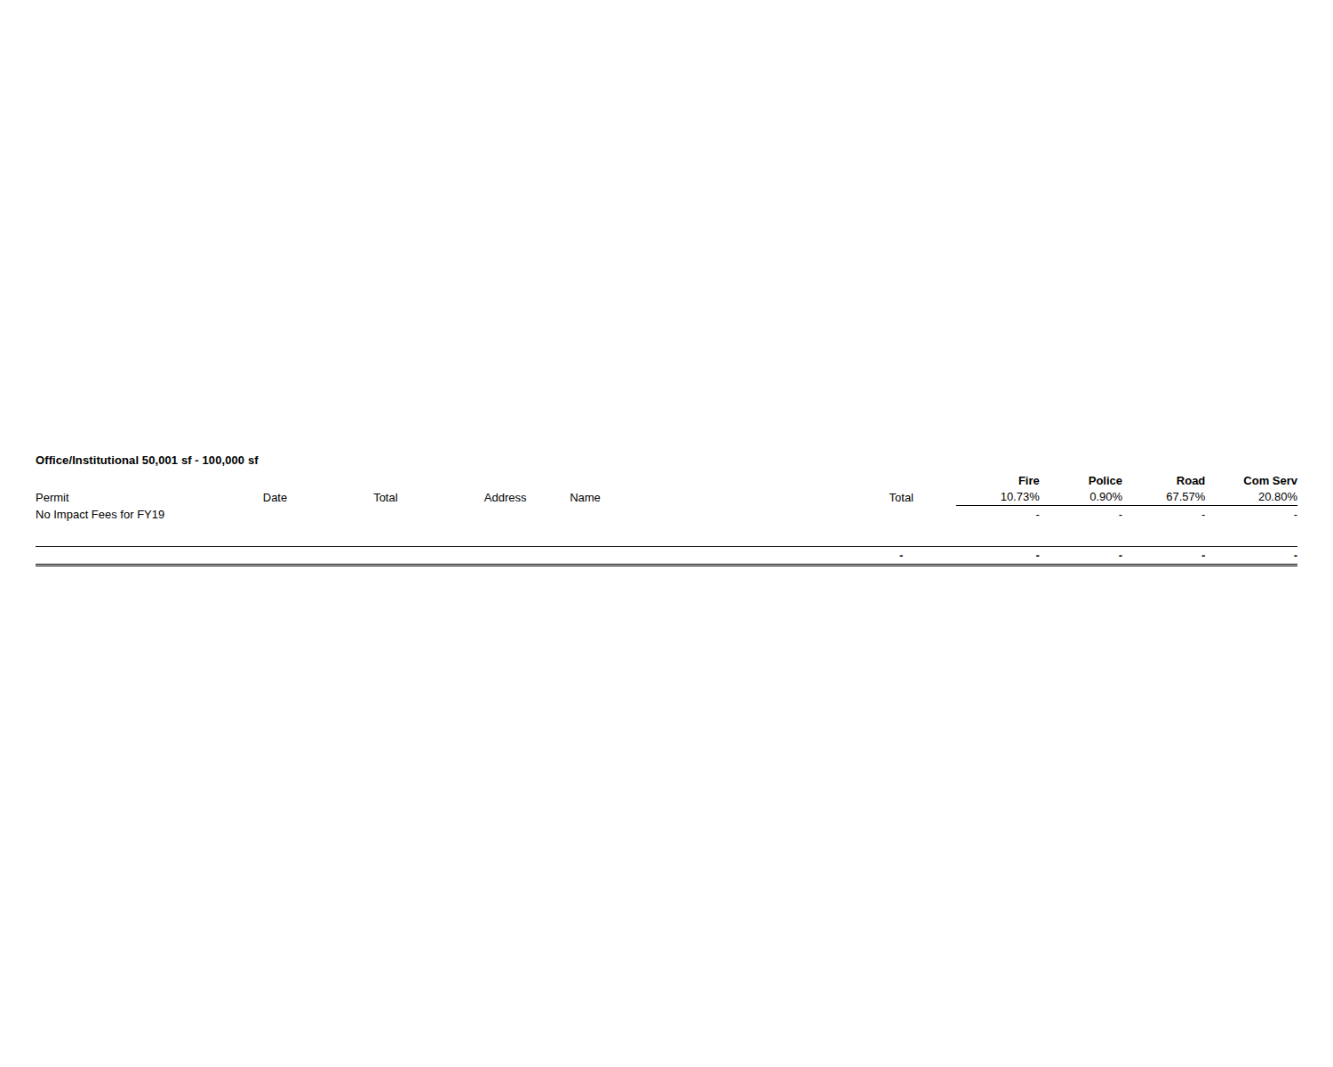Office/Institutional 50,001 sf - 100,000 sf
| | | | | | | Fire | Police | Road | Com Serv |
| --- | --- | --- | --- | --- | --- | --- | --- | --- | --- |
| Permit | Date | Total | Address | Name | Total | 10.73% | 0.90% | 67.57% | 20.80% |
| No Impact Fees for FY19 | | - | - | - | - |
| | | | | | - | - | - | - | - |